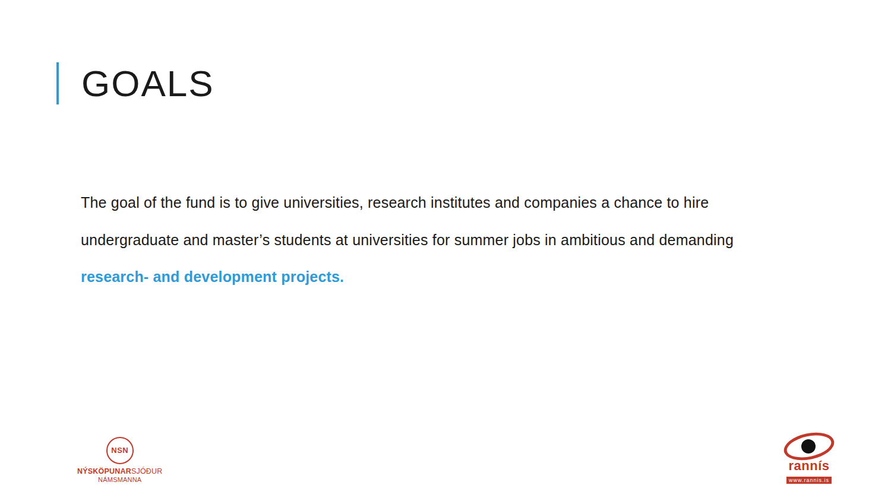GOALS
The goal of the fund is to give universities, research institutes and companies a chance to hire undergraduate and master’s students at universities for summer jobs in ambitious and demanding research- and development projects.
NSN
NÝSKÖPUNARSJÓÐUR
NÁMSMANNA
rannís
www.rannis.is